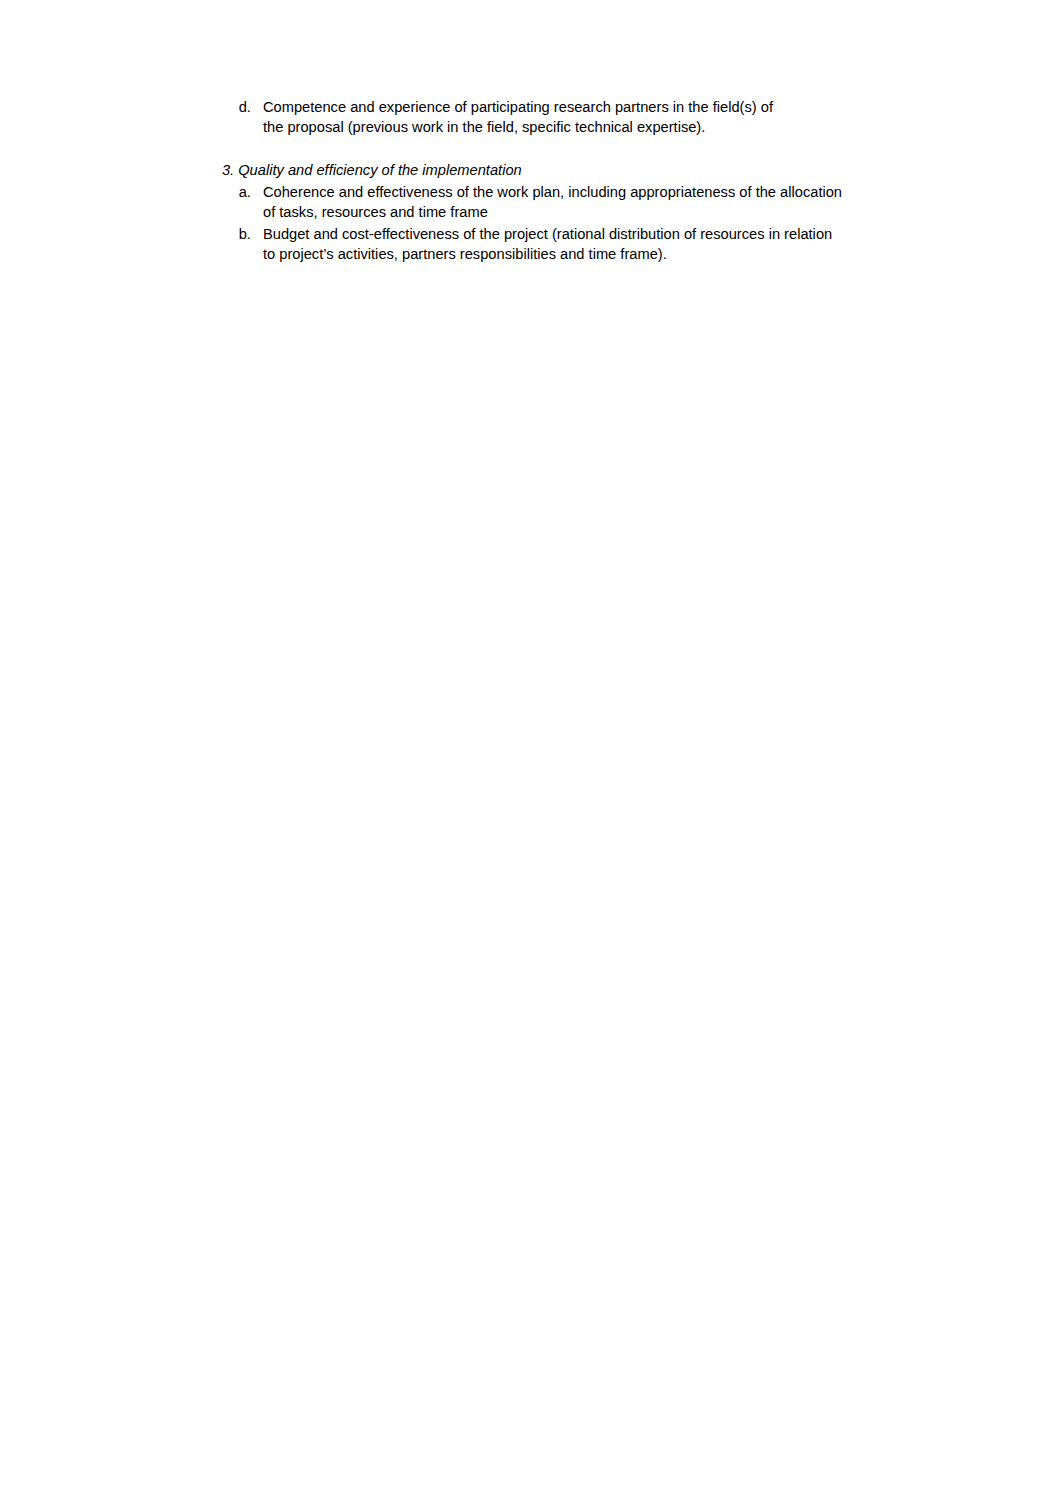Competence and experience of participating research partners in the field(s) of the proposal (previous work in the field, specific technical expertise).
3. Quality and efficiency of the implementation
Coherence and effectiveness of the work plan, including appropriateness of the allocation of tasks, resources and time frame
Budget and cost-effectiveness of the project (rational distribution of resources in relation to project’s activities, partners responsibilities and time frame).